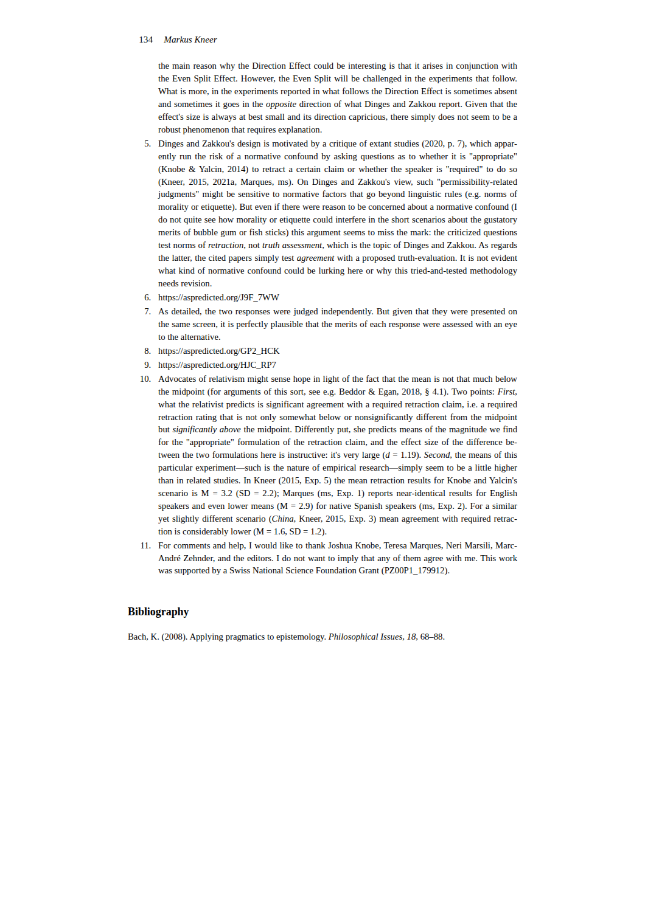134 Markus Kneer
the main reason why the Direction Effect could be interesting is that it arises in conjunction with the Even Split Effect. However, the Even Split will be challenged in the experiments that follow. What is more, in the experiments reported in what follows the Direction Effect is sometimes absent and sometimes it goes in the opposite direction of what Dinges and Zakkou report. Given that the effect's size is always at best small and its direction capricious, there simply does not seem to be a robust phenomenon that requires explanation.
5. Dinges and Zakkou's design is motivated by a critique of extant studies (2020, p. 7), which apparently run the risk of a normative confound by asking questions as to whether it is "appropriate" (Knobe & Yalcin, 2014) to retract a certain claim or whether the speaker is "required" to do so (Kneer, 2015, 2021a, Marques, ms). On Dinges and Zakkou's view, such "permissibility-related judgments" might be sensitive to normative factors that go beyond linguistic rules (e.g. norms of morality or etiquette). But even if there were reason to be concerned about a normative confound (I do not quite see how morality or etiquette could interfere in the short scenarios about the gustatory merits of bubble gum or fish sticks) this argument seems to miss the mark: the criticized questions test norms of retraction, not truth assessment, which is the topic of Dinges and Zakkou. As regards the latter, the cited papers simply test agreement with a proposed truth-evaluation. It is not evident what kind of normative confound could be lurking here or why this tried-and-tested methodology needs revision.
6. https://aspredicted.org/J9F_7WW
7. As detailed, the two responses were judged independently. But given that they were presented on the same screen, it is perfectly plausible that the merits of each response were assessed with an eye to the alternative.
8. https://aspredicted.org/GP2_HCK
9. https://aspredicted.org/HJC_RP7
10. Advocates of relativism might sense hope in light of the fact that the mean is not that much below the midpoint (for arguments of this sort, see e.g. Beddor & Egan, 2018, § 4.1). Two points: First, what the relativist predicts is significant agreement with a required retraction claim, i.e. a required retraction rating that is not only somewhat below or nonsignificantly different from the midpoint but significantly above the midpoint. Differently put, she predicts means of the magnitude we find for the "appropriate" formulation of the retraction claim, and the effect size of the difference between the two formulations here is instructive: it's very large (d = 1.19). Second, the means of this particular experiment—such is the nature of empirical research—simply seem to be a little higher than in related studies. In Kneer (2015, Exp. 5) the mean retraction results for Knobe and Yalcin's scenario is M = 3.2 (SD = 2.2); Marques (ms, Exp. 1) reports near-identical results for English speakers and even lower means (M = 2.9) for native Spanish speakers (ms, Exp. 2). For a similar yet slightly different scenario (China, Kneer, 2015, Exp. 3) mean agreement with required retraction is considerably lower (M = 1.6, SD = 1.2).
11. For comments and help, I would like to thank Joshua Knobe, Teresa Marques, Neri Marsili, Marc-André Zehnder, and the editors. I do not want to imply that any of them agree with me. This work was supported by a Swiss National Science Foundation Grant (PZ00P1_179912).
Bibliography
Bach, K. (2008). Applying pragmatics to epistemology. Philosophical Issues, 18, 68–88.